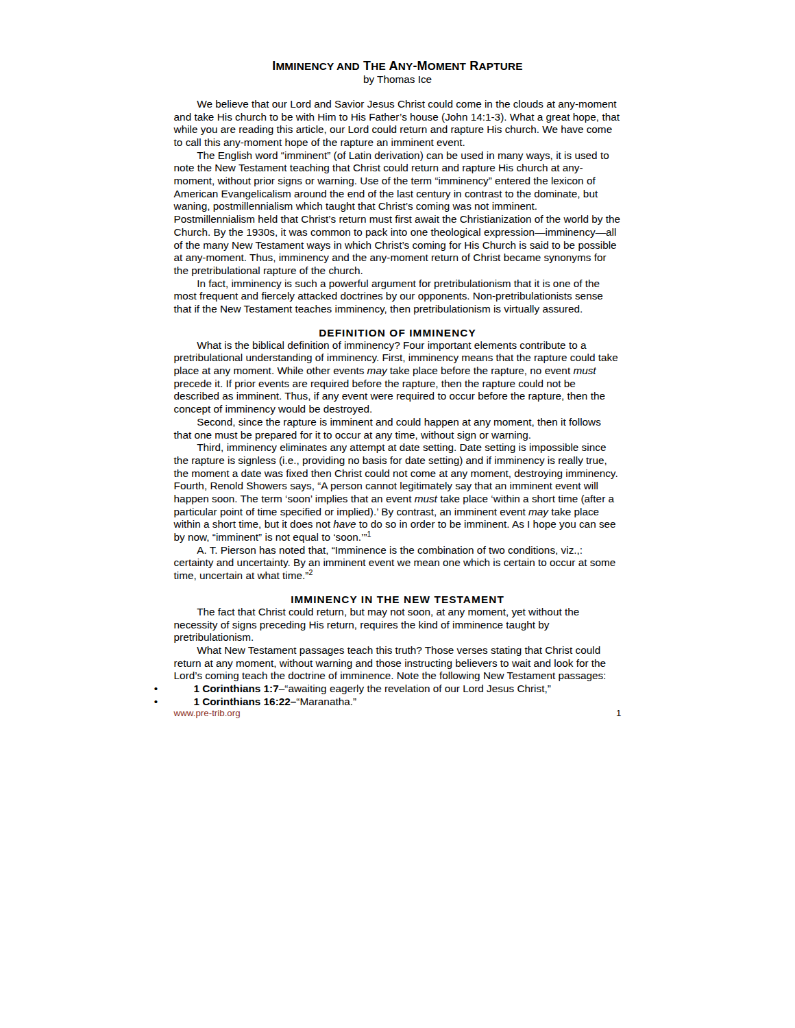IMMINENCY AND THE ANY-MOMENT RAPTURE
by Thomas Ice
We believe that our Lord and Savior Jesus Christ could come in the clouds at any-moment and take His church to be with Him to His Father’s house (John 14:1-3). What a great hope, that while you are reading this article, our Lord could return and rapture His church. We have come to call this any-moment hope of the rapture an imminent event.
The English word “imminent” (of Latin derivation) can be used in many ways, it is used to note the New Testament teaching that Christ could return and rapture His church at any-moment, without prior signs or warning. Use of the term “imminency” entered the lexicon of American Evangelicalism around the end of the last century in contrast to the dominate, but waning, postmillennialism which taught that Christ’s coming was not imminent. Postmillennialism held that Christ’s return must first await the Christianization of the world by the Church. By the 1930s, it was common to pack into one theological expression—imminency—all of the many New Testament ways in which Christ’s coming for His Church is said to be possible at any-moment. Thus, imminency and the any-moment return of Christ became synonyms for the pretribulational rapture of the church.
In fact, imminency is such a powerful argument for pretribulationism that it is one of the most frequent and fiercely attacked doctrines by our opponents. Non-pretribulationists sense that if the New Testament teaches imminency, then pretribulationism is virtually assured.
DEFINITION OF IMMINENCY
What is the biblical definition of imminency? Four important elements contribute to a pretribulational understanding of imminency. First, imminency means that the rapture could take place at any moment. While other events may take place before the rapture, no event must precede it. If prior events are required before the rapture, then the rapture could not be described as imminent. Thus, if any event were required to occur before the rapture, then the concept of imminency would be destroyed.
Second, since the rapture is imminent and could happen at any moment, then it follows that one must be prepared for it to occur at any time, without sign or warning.
Third, imminency eliminates any attempt at date setting. Date setting is impossible since the rapture is signless (i.e., providing no basis for date setting) and if imminency is really true, the moment a date was fixed then Christ could not come at any moment, destroying imminency. Fourth, Renold Showers says, “A person cannot legitimately say that an imminent event will happen soon. The term ‘soon’ implies that an event must take place ‘within a short time (after a particular point of time specified or implied).’ By contrast, an imminent event may take place within a short time, but it does not have to do so in order to be imminent. As I hope you can see by now, “imminent” is not equal to ‘soon.’”1
A. T. Pierson has noted that, “Imminence is the combination of two conditions, viz.,: certainty and uncertainty. By an imminent event we mean one which is certain to occur at some time, uncertain at what time.”2
IMMINENCY IN THE NEW TESTAMENT
The fact that Christ could return, but may not soon, at any moment, yet without the necessity of signs preceding His return, requires the kind of imminence taught by pretribulationism.
What New Testament passages teach this truth? Those verses stating that Christ could return at any moment, without warning and those instructing believers to wait and look for the Lord’s coming teach the doctrine of imminence. Note the following New Testament passages:
1 Corinthians 1:7–“awaiting eagerly the revelation of our Lord Jesus Christ,”
1 Corinthians 16:22–“Maranatha.”
www.pre-trib.org 1